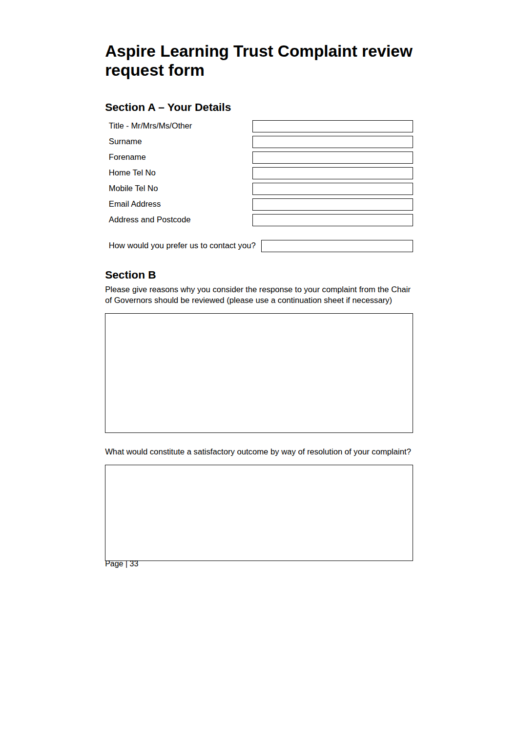Aspire Learning Trust Complaint review request form
Section A – Your Details
| Title - Mr/Mrs/Ms/Other | |
| Surname | |
| Forename | |
| Home Tel No | |
| Mobile Tel No | |
| Email Address | |
| Address and Postcode | |
How would you prefer us to contact you?
Section B
Please give reasons why you consider the response to your complaint from the Chair of Governors should be reviewed (please use a continuation sheet if necessary)
What would constitute a satisfactory outcome by way of resolution of your complaint?
Page | 33